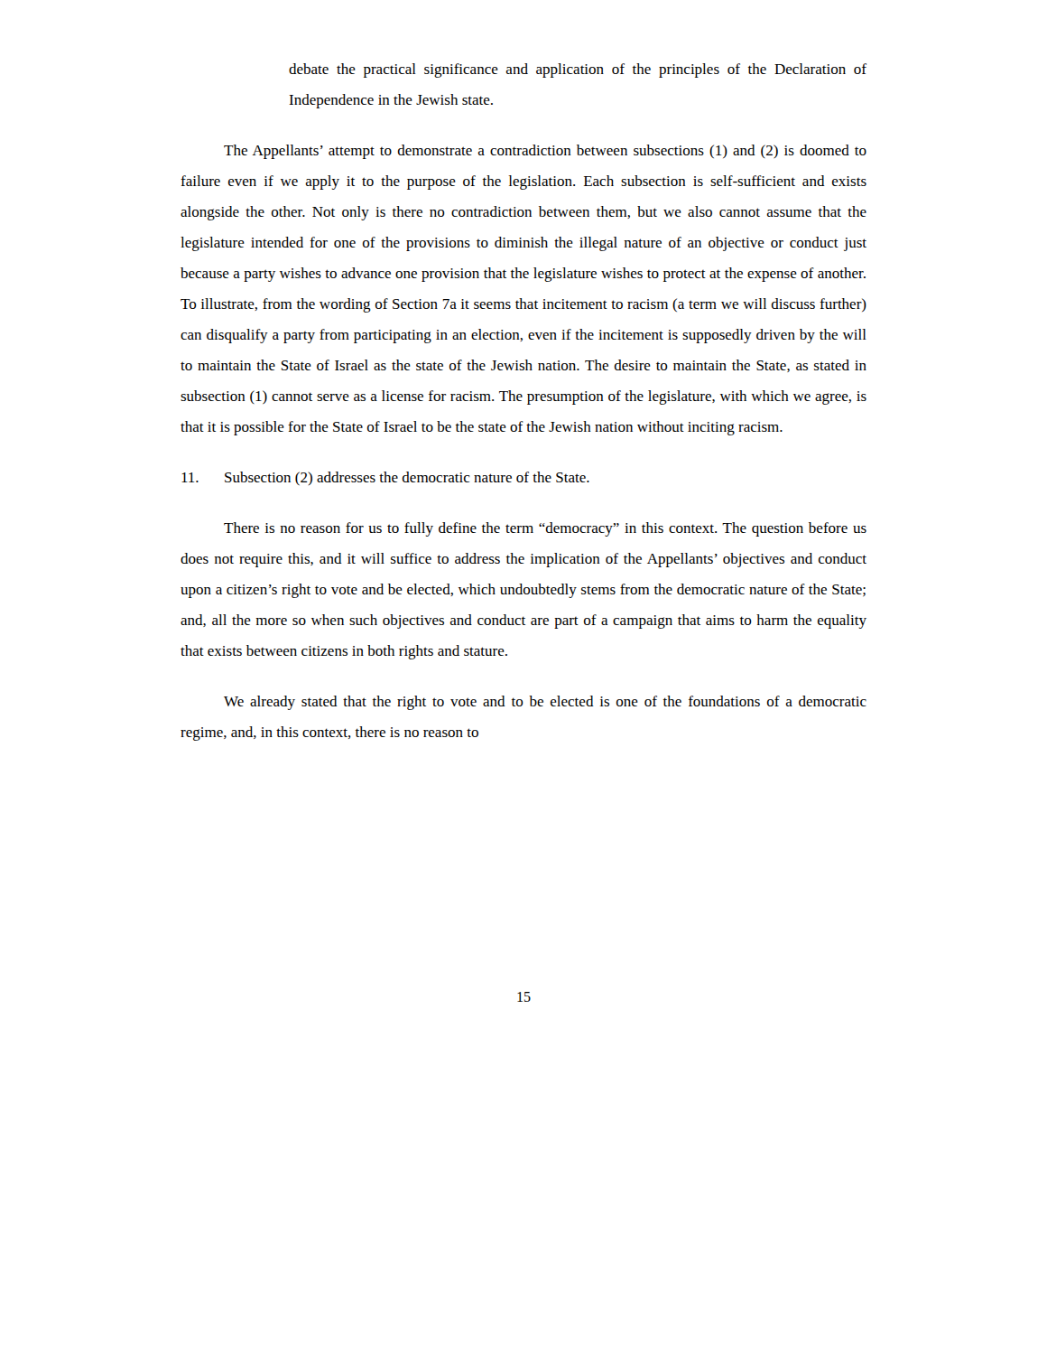debate the practical significance and application of the principles of the Declaration of Independence in the Jewish state.
The Appellants’ attempt to demonstrate a contradiction between subsections (1) and (2) is doomed to failure even if we apply it to the purpose of the legislation. Each subsection is self-sufficient and exists alongside the other. Not only is there no contradiction between them, but we also cannot assume that the legislature intended for one of the provisions to diminish the illegal nature of an objective or conduct just because a party wishes to advance one provision that the legislature wishes to protect at the expense of another. To illustrate, from the wording of Section 7a it seems that incitement to racism (a term we will discuss further) can disqualify a party from participating in an election, even if the incitement is supposedly driven by the will to maintain the State of Israel as the state of the Jewish nation. The desire to maintain the State, as stated in subsection (1) cannot serve as a license for racism. The presumption of the legislature, with which we agree, is that it is possible for the State of Israel to be the state of the Jewish nation without inciting racism.
11. Subsection (2) addresses the democratic nature of the State.
There is no reason for us to fully define the term “democracy” in this context. The question before us does not require this, and it will suffice to address the implication of the Appellants’ objectives and conduct upon a citizen’s right to vote and be elected, which undoubtedly stems from the democratic nature of the State; and, all the more so when such objectives and conduct are part of a campaign that aims to harm the equality that exists between citizens in both rights and stature.
We already stated that the right to vote and to be elected is one of the foundations of a democratic regime, and, in this context, there is no reason to
15